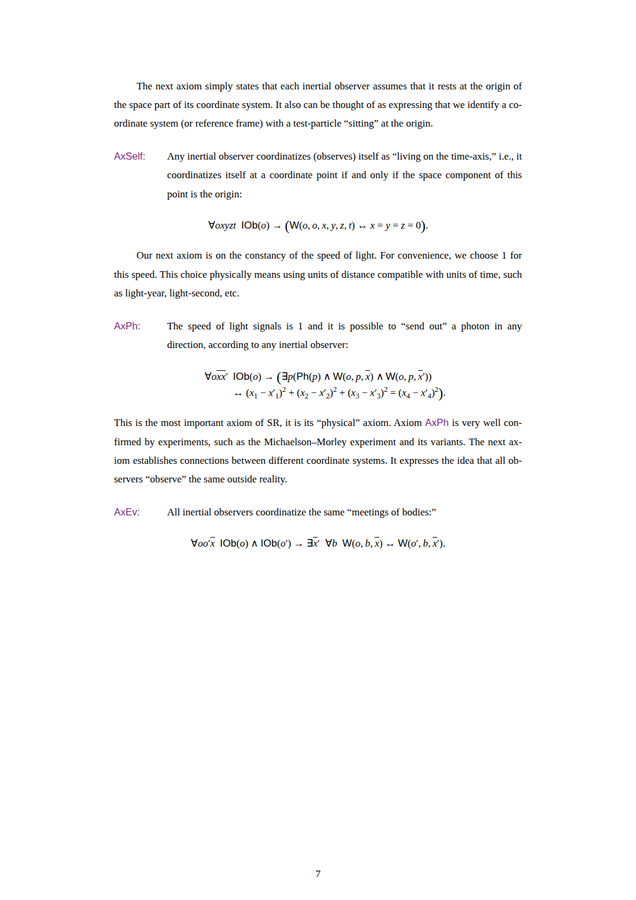The next axiom simply states that each inertial observer assumes that it rests at the origin of the space part of its coordinate system. It also can be thought of as expressing that we identify a coordinate system (or reference frame) with a test-particle “sitting” at the origin.
AxSelf: Any inertial observer coordinatizes (observes) itself as “living on the time-axis,” i.e., it coordinatizes itself at a coordinate point if and only if the space component of this point is the origin:
∀oxyzt IOb(o) → (W(o, o, x, y, z, t) ↔ x = y = z = 0).
Our next axiom is on the constancy of the speed of light. For convenience, we choose 1 for this speed. This choice physically means using units of distance compatible with units of time, such as light-year, light-second, etc.
AxPh: The speed of light signals is 1 and it is possible to “send out” a photon in any direction, according to any inertial observer:
∀oxx′ IOb(o) → (∃p(Ph(p) ∧ W(o, p, x) ∧ W(o, p, x′)) ↔ (x1 − x′1)2 + (x2 − x′2)2 + (x3 − x′3)2 = (x4 − x′4)2).
This is the most important axiom of SR, it is its “physical” axiom. Axiom AxPh is very well confirmed by experiments, such as the Michaelson–Morley experiment and its variants. The next axiom establishes connections between different coordinate systems. It expresses the idea that all observers “observe” the same outside reality.
AxEv: All inertial observers coordinatize the same “meetings of bodies:”
∀oo′x IOb(o) ∧ IOb(o′) → ∃x′ ∀b W(o, b, x) ↔ W(o′, b, x′).
7